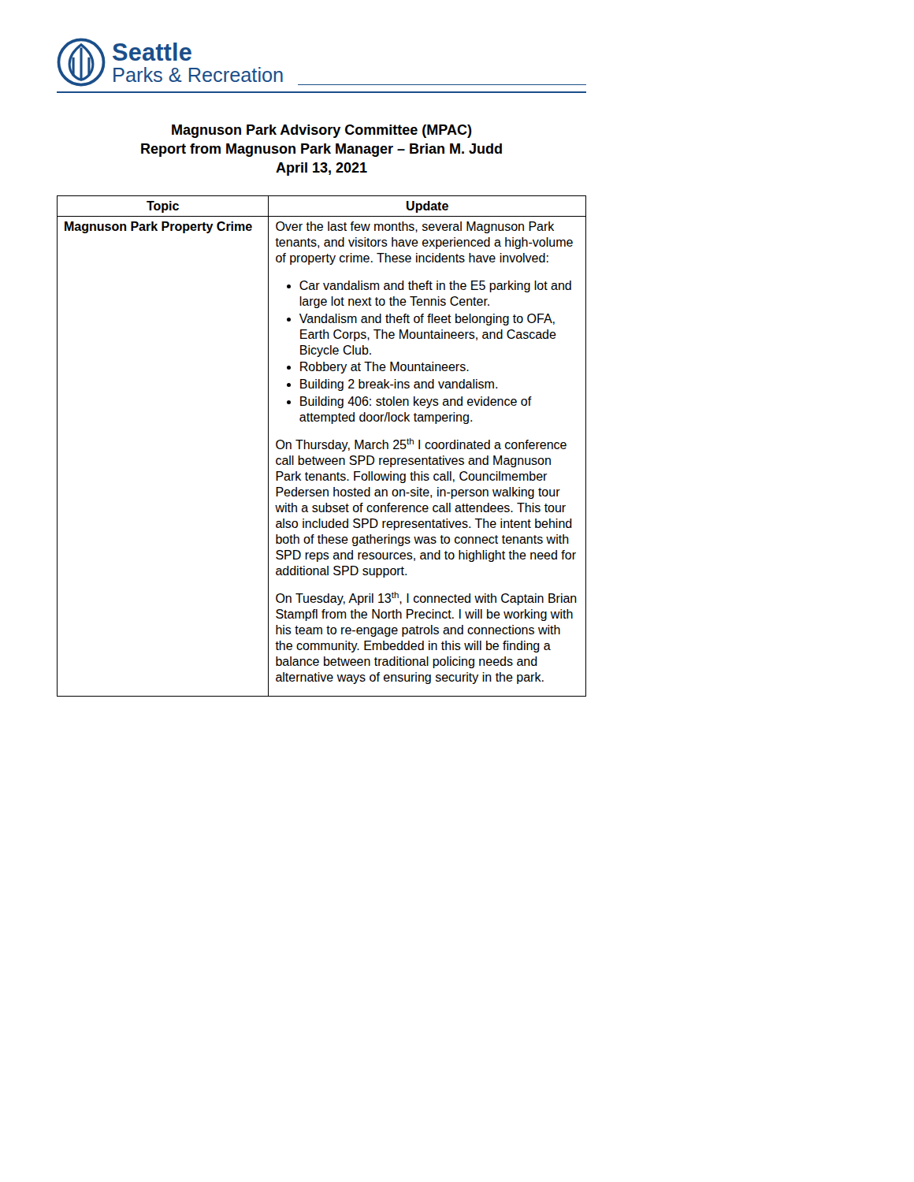Seattle
Parks & Recreation
Magnuson Park Advisory Committee (MPAC) Report from Magnuson Park Manager – Brian M. Judd April 13, 2021
| Topic | Update |
| --- | --- |
| Magnuson Park Property Crime | Over the last few months, several Magnuson Park tenants, and visitors have experienced a high-volume of property crime. These incidents have involved: Car vandalism and theft in the E5 parking lot and large lot next to the Tennis Center. Vandalism and theft of fleet belonging to OFA, Earth Corps, The Mountaineers, and Cascade Bicycle Club. Robbery at The Mountaineers. Building 2 break-ins and vandalism. Building 406: stolen keys and evidence of attempted door/lock tampering. On Thursday, March 25 th I coordinated a conference call between SPD representatives and Magnuson Park tenants. Following this call, Councilmember Pedersen hosted an on-site, in-person walking tour with a subset of conference call attendees. This tour also included SPD representatives. The intent behind both of these gatherings was to connect tenants with SPD reps and resources, and to highlight the need for additional SPD support. On Tuesday, April 13 th , I connected with Captain Brian Stampfl from the North Precinct. I will be working with his team to re-engage patrols and connections with the community. Embedded in this will be finding a balance between traditional policing needs and alternative ways of ensuring security in the park. |